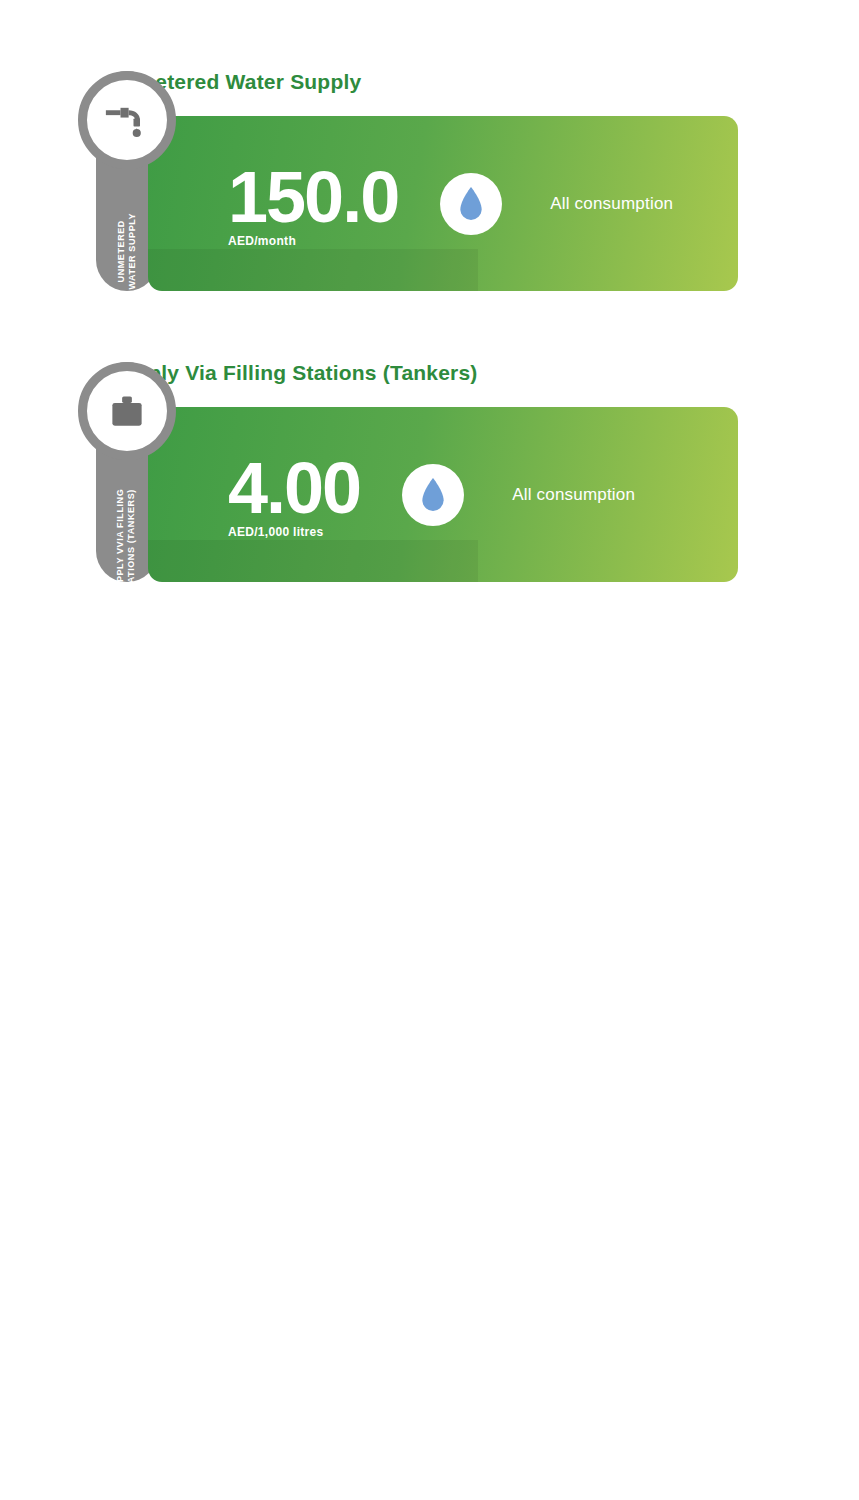Unmetered Water Supply
150.0
AED/month
All consumption
UNMETERED
WATER SUPPLY
Supply Via Filling Stations (Tankers)
4.00
AED/1,000 litres
All consumption
SUPPLY VVIA FILLING
STATIONS (TANKERS)